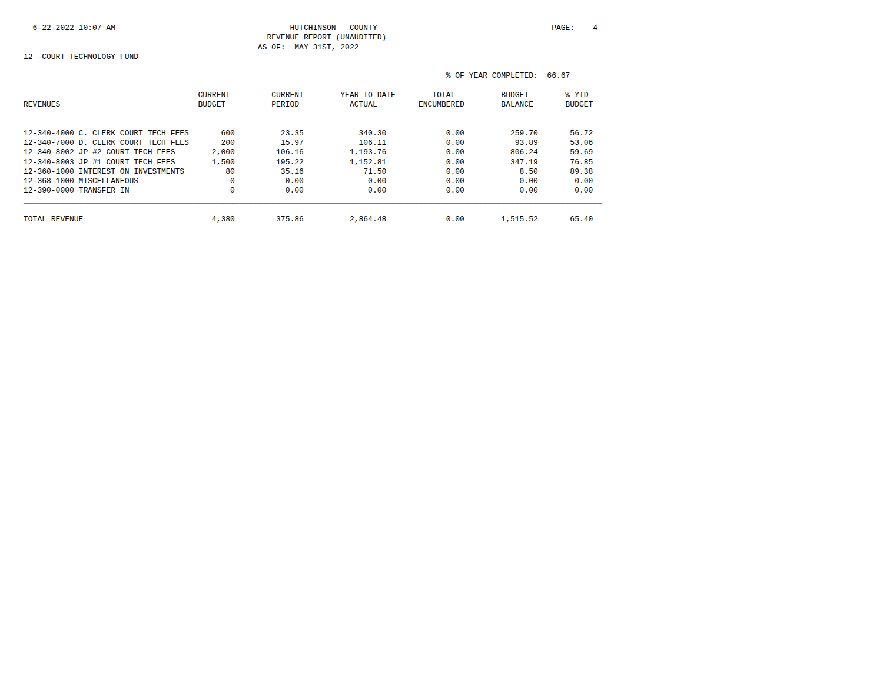6-22-2022 10:07 AM                                      HUTCHINSON   COUNTY                                      PAGE:    4
                                                     REVENUE REPORT (UNAUDITED)
                                                   AS OF:  MAY 31ST, 2022
12 -COURT TECHNOLOGY FUND

                                                                                            % OF YEAR COMPLETED:  66.67

                                      CURRENT         CURRENT        YEAR TO DATE        TOTAL          BUDGET        % YTD
REVENUES                              BUDGET          PERIOD           ACTUAL         ENCUMBERED        BALANCE       BUDGET
______________________________________________________________________________________________________________________________

12-340-4000 C. CLERK COURT TECH FEES       600          23.35            340.30             0.00          259.70       56.72
12-340-7000 D. CLERK COURT TECH FEES       200          15.97            106.11             0.00           93.89       53.06
12-340-8002 JP #2 COURT TECH FEES        2,000         106.16          1,193.76             0.00          806.24       59.69
12-340-8003 JP #1 COURT TECH FEES        1,500         195.22          1,152.81             0.00          347.19       76.85
12-360-1000 INTEREST ON INVESTMENTS         80          35.16             71.50             0.00            8.50       89.38
12-368-1000 MISCELLANEOUS                    0           0.00              0.00             0.00            0.00        0.00
12-390-0000 TRANSFER IN                      0           0.00              0.00             0.00            0.00        0.00
______________________________________________________________________________________________________________________________

TOTAL REVENUE                            4,380         375.86          2,864.48             0.00        1,515.52       65.40